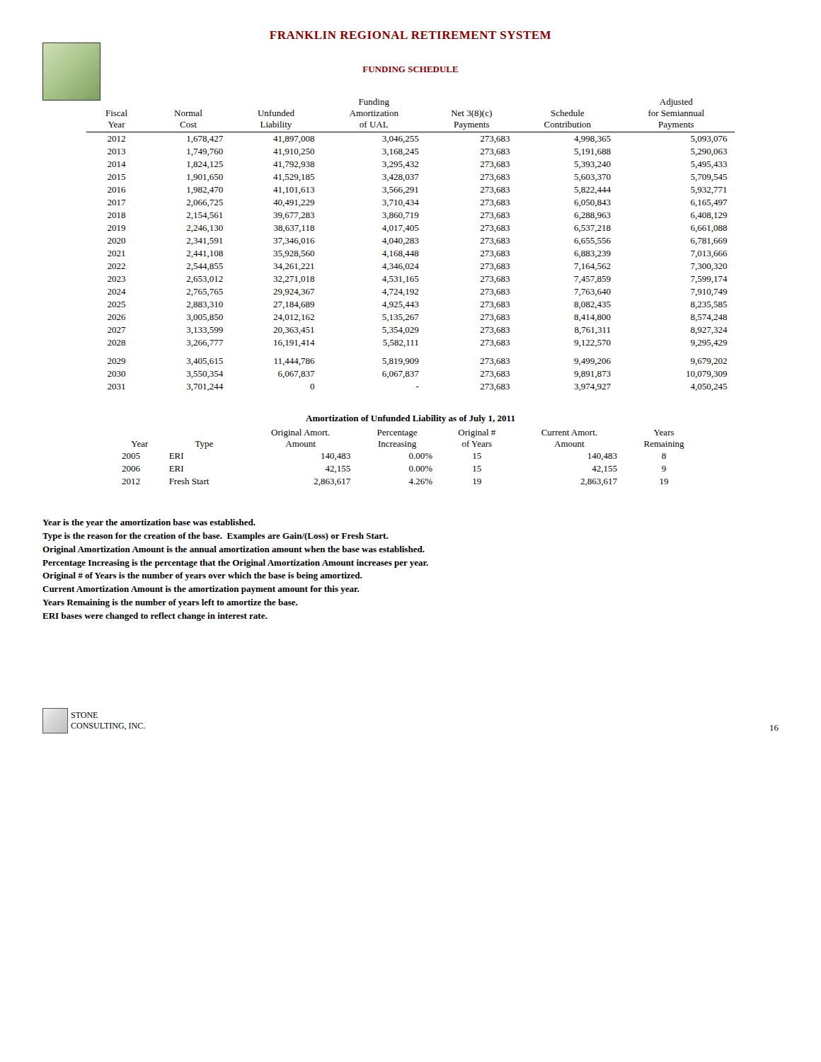FRANKLIN REGIONAL RETIREMENT SYSTEM
FUNDING SCHEDULE
| | | | Funding | | | Adjusted |
| --- | --- | --- | --- | --- | --- | --- |
| Fiscal | Normal | Unfunded | Amortization | Net 3(8)(c) | Schedule | for Semiannual |
| Year | Cost | Liability | of UAL | Payments | Contribution | Payments |
| 2012 | 1,678,427 | 41,897,008 | 3,046,255 | 273,683 | 4,998,365 | 5,093,076 |
| 2013 | 1,749,760 | 41,910,250 | 3,168,245 | 273,683 | 5,191,688 | 5,290,063 |
| 2014 | 1,824,125 | 41,792,938 | 3,295,432 | 273,683 | 5,393,240 | 5,495,433 |
| 2015 | 1,901,650 | 41,529,185 | 3,428,037 | 273,683 | 5,603,370 | 5,709,545 |
| 2016 | 1,982,470 | 41,101,613 | 3,566,291 | 273,683 | 5,822,444 | 5,932,771 |
| 2017 | 2,066,725 | 40,491,229 | 3,710,434 | 273,683 | 6,050,843 | 6,165,497 |
| 2018 | 2,154,561 | 39,677,283 | 3,860,719 | 273,683 | 6,288,963 | 6,408,129 |
| 2019 | 2,246,130 | 38,637,118 | 4,017,405 | 273,683 | 6,537,218 | 6,661,088 |
| 2020 | 2,341,591 | 37,346,016 | 4,040,283 | 273,683 | 6,655,556 | 6,781,669 |
| 2021 | 2,441,108 | 35,928,560 | 4,168,448 | 273,683 | 6,883,239 | 7,013,666 |
| 2022 | 2,544,855 | 34,261,221 | 4,346,024 | 273,683 | 7,164,562 | 7,300,320 |
| 2023 | 2,653,012 | 32,271,018 | 4,531,165 | 273,683 | 7,457,859 | 7,599,174 |
| 2024 | 2,765,765 | 29,924,367 | 4,724,192 | 273,683 | 7,763,640 | 7,910,749 |
| 2025 | 2,883,310 | 27,184,689 | 4,925,443 | 273,683 | 8,082,435 | 8,235,585 |
| 2026 | 3,005,850 | 24,012,162 | 5,135,267 | 273,683 | 8,414,800 | 8,574,248 |
| 2027 | 3,133,599 | 20,363,451 | 5,354,029 | 273,683 | 8,761,311 | 8,927,324 |
| 2028 | 3,266,777 | 16,191,414 | 5,582,111 | 273,683 | 9,122,570 | 9,295,429 |
| 2029 | 3,405,615 | 11,444,786 | 5,819,909 | 273,683 | 9,499,206 | 9,679,202 |
| 2030 | 3,550,354 | 6,067,837 | 6,067,837 | 273,683 | 9,891,873 | 10,079,309 |
| 2031 | 3,701,244 | 0 | - | 273,683 | 3,974,927 | 4,050,245 |
Amortization of Unfunded Liability as of July 1, 2011
| | | Original Amort. | Percentage | Original # | Current Amort. | Years |
| --- | --- | --- | --- | --- | --- | --- |
| Year | Type | Amount | Increasing | of Years | Amount | Remaining |
| 2005 | ERI | 140,483 | 0.00% | 15 | 140,483 | 8 |
| 2006 | ERI | 42,155 | 0.00% | 15 | 42,155 | 9 |
| 2012 | Fresh Start | 2,863,617 | 4.26% | 19 | 2,863,617 | 19 |
Year is the year the amortization base was established.
Type is the reason for the creation of the base. Examples are Gain/(Loss) or Fresh Start.
Original Amortization Amount is the annual amortization amount when the base was established.
Percentage Increasing is the percentage that the Original Amortization Amount increases per year.
Original # of Years is the number of years over which the base is being amortized.
Current Amortization Amount is the amortization payment amount for this year.
Years Remaining is the number of years left to amortize the base.
ERI bases were changed to reflect change in interest rate.
STONE
CONSULTING, INC.
16